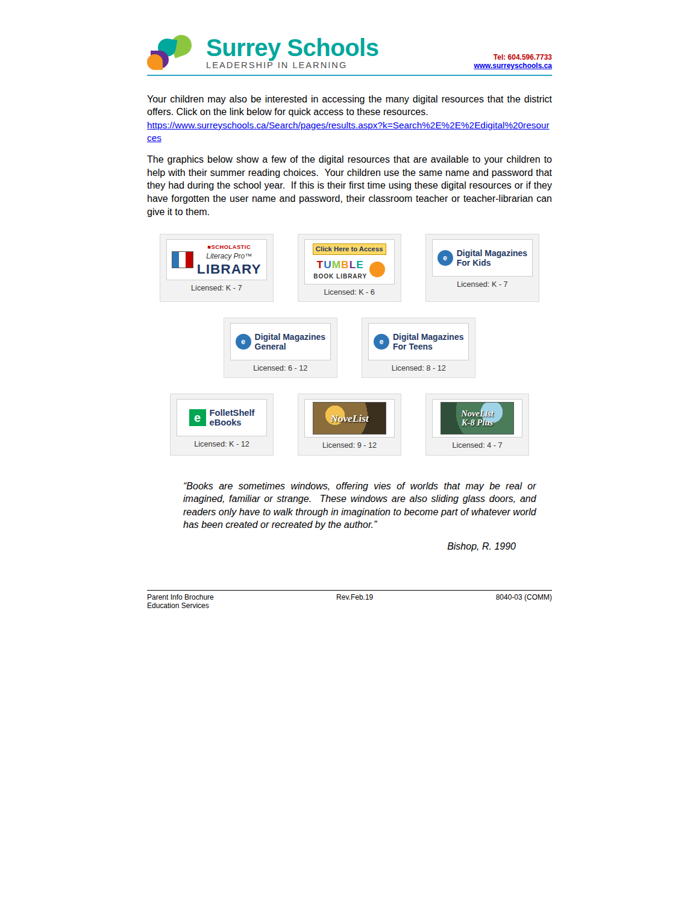Surrey Schools
LEADERSHIP IN LEARNING
Tel: 604.596.7733
www.surreyschools.ca
Your children may also be interested in accessing the many digital resources that the district offers. Click on the link below for quick access to these resources.
https://www.surreyschools.ca/Search/pages/results.aspx?k=Search%2E%2E%2Edigital%20resources
The graphics below show a few of the digital resources that are available to your children to help with their summer reading choices. Your children use the same name and password that they had during the school year. If this is their first time using these digital resources or if they have forgotten the user name and password, their classroom teacher or teacher-librarian can give it to them.
■SCHOLASTIC
Literacy Pro™
LIBRARY
Licensed: K - 7
Click Here to Access
TUMBLE
BOOK LIBRARY
Licensed: K - 6
e
Digital Magazines
For Kids
Licensed: K - 7
e
Digital Magazines
General
Licensed: 6 - 12
e
Digital Magazines
For Teens
Licensed: 8 - 12
e
FolletShelf
eBooks
Licensed: K - 12
NoveList
Licensed: 9 - 12
NoveList
K-8 Plus
Licensed: 4 - 7
“Books are sometimes windows, offering vies of worlds that may be real or imagined, familiar or strange. These windows are also sliding glass doors, and readers only have to walk through in imagination to become part of whatever world has been created or recreated by the author.”
Bishop, R. 1990
Parent Info Brochure
Education Services
Rev.Feb.19
8040-03 (COMM)